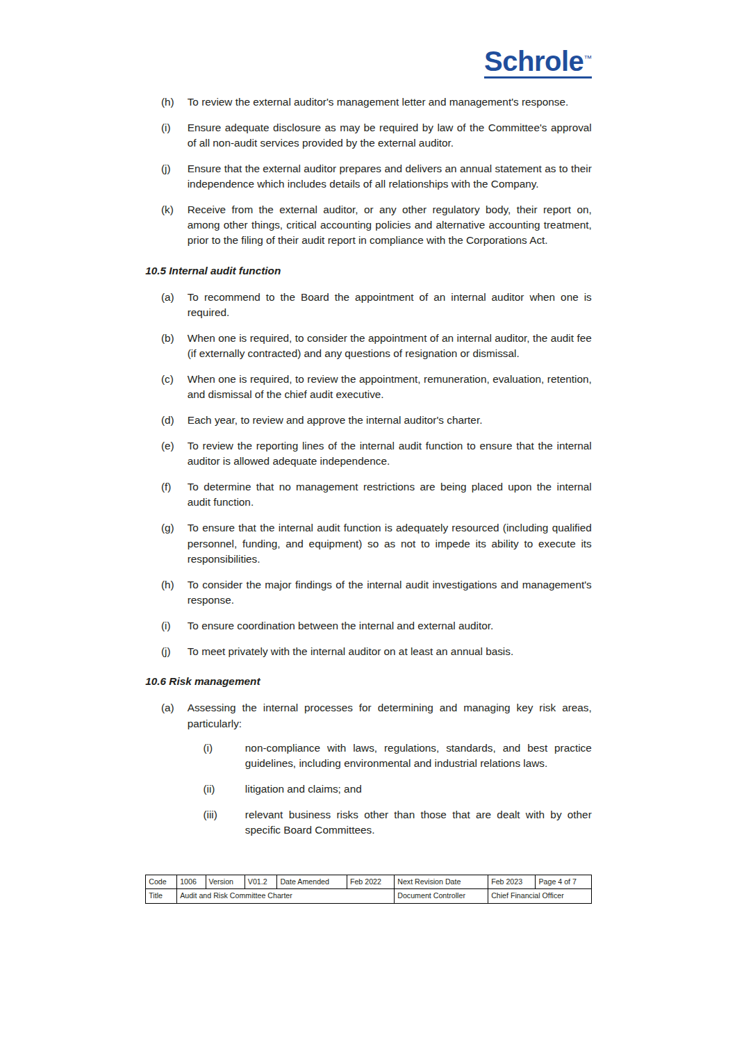Schrole™
(h) To review the external auditor's management letter and management's response.
(i) Ensure adequate disclosure as may be required by law of the Committee's approval of all non-audit services provided by the external auditor.
(j) Ensure that the external auditor prepares and delivers an annual statement as to their independence which includes details of all relationships with the Company.
(k) Receive from the external auditor, or any other regulatory body, their report on, among other things, critical accounting policies and alternative accounting treatment, prior to the filing of their audit report in compliance with the Corporations Act.
10.5 Internal audit function
(a) To recommend to the Board the appointment of an internal auditor when one is required.
(b) When one is required, to consider the appointment of an internal auditor, the audit fee (if externally contracted) and any questions of resignation or dismissal.
(c) When one is required, to review the appointment, remuneration, evaluation, retention, and dismissal of the chief audit executive.
(d) Each year, to review and approve the internal auditor's charter.
(e) To review the reporting lines of the internal audit function to ensure that the internal auditor is allowed adequate independence.
(f) To determine that no management restrictions are being placed upon the internal audit function.
(g) To ensure that the internal audit function is adequately resourced (including qualified personnel, funding, and equipment) so as not to impede its ability to execute its responsibilities.
(h) To consider the major findings of the internal audit investigations and management's response.
(i) To ensure coordination between the internal and external auditor.
(j) To meet privately with the internal auditor on at least an annual basis.
10.6 Risk management
(a)
Assessing the internal processes for determining and managing key risk areas, particularly:
(i) non-compliance with laws, regulations, standards, and best practice guidelines, including environmental and industrial relations laws.
(ii) litigation and claims; and
(iii) relevant business risks other than those that are dealt with by other specific Board Committees.
| Code | 1006 | Version | V01.2 | Date Amended | Feb 2022 | Next Revision Date | Feb 2023 | Page 4 of 7 |
| Title | Audit and Risk Committee Charter | Document Controller | Chief Financial Officer |